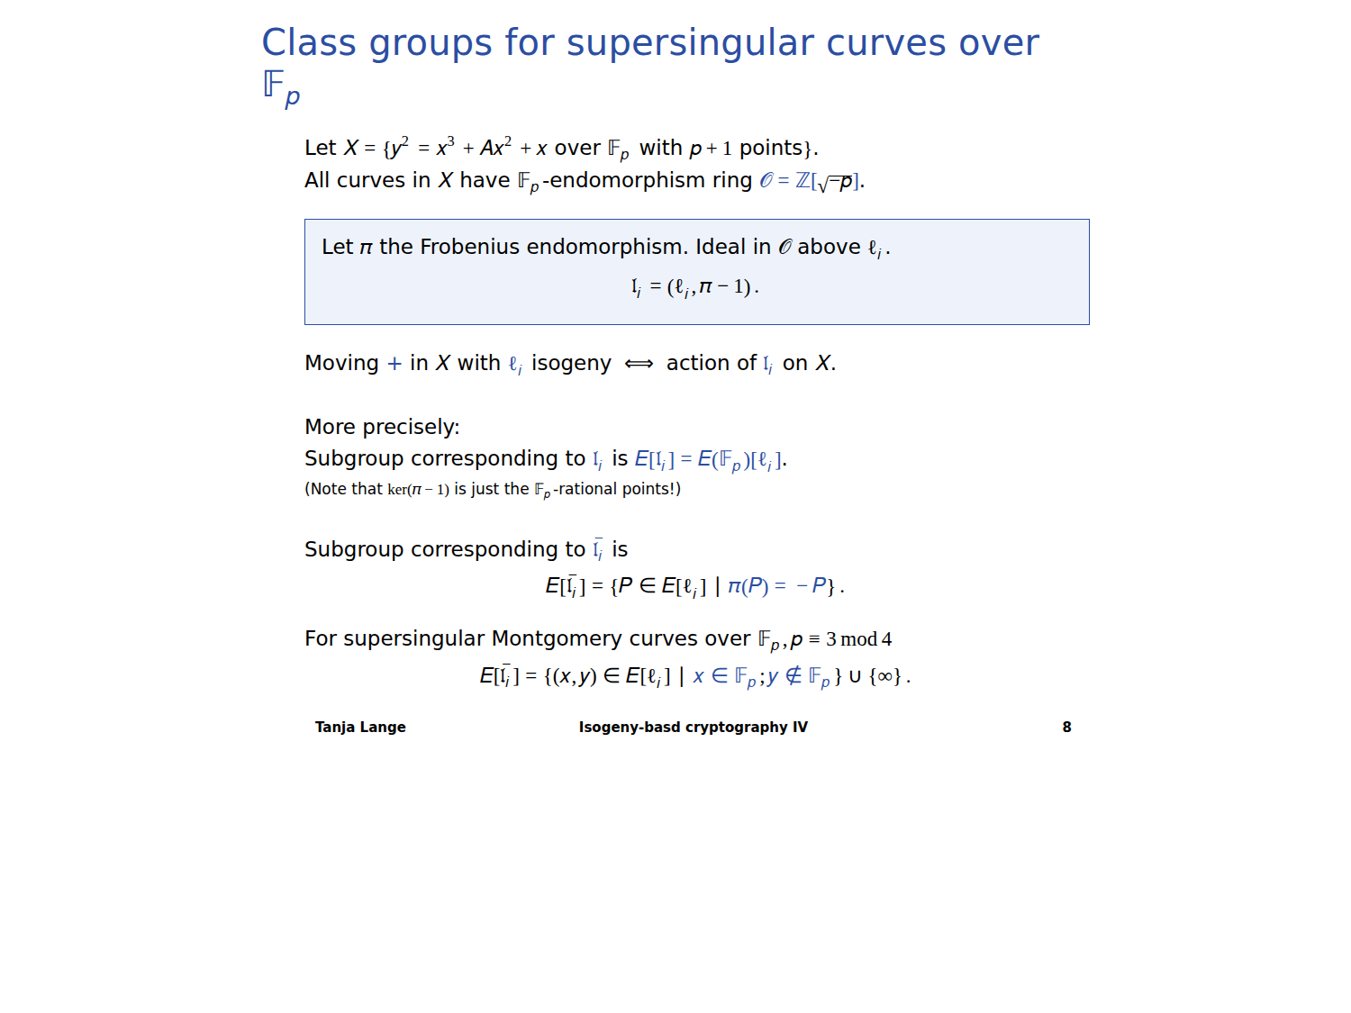Class groups for supersingular curves over 𝔽p
Let X={y2=x3+Ax2+x over 𝔽p with p+1 points}.
All curves in X have 𝔽p-endomorphism ring 𝒪=ℤ[−p].
Let π the Frobenius endomorphism. Ideal in 𝒪 above ℓi.
𝔩i = (ℓi,π−1) .
Moving + in X with ℓi isogeny ⟺ action of 𝔩i on X.
More precisely:
Subgroup corresponding to 𝔩i is E[𝔩i]=E(𝔽p)[ℓi].
(Note that ker(π−1) is just the 𝔽p-rational points!)
Subgroup corresponding to 𝔩i¯ is
E[𝔩i¯] = {P∈E[ℓi] ∣ π(P)=−P }.
For supersingular Montgomery curves over 𝔽p,p≡3mod4
E[𝔩i¯] = {(x,y)∈E[ℓi] ∣ x∈𝔽p ; y∉𝔽p } ∪ {∞}.
Tanja Lange
Isogeny-basd cryptography IV
8